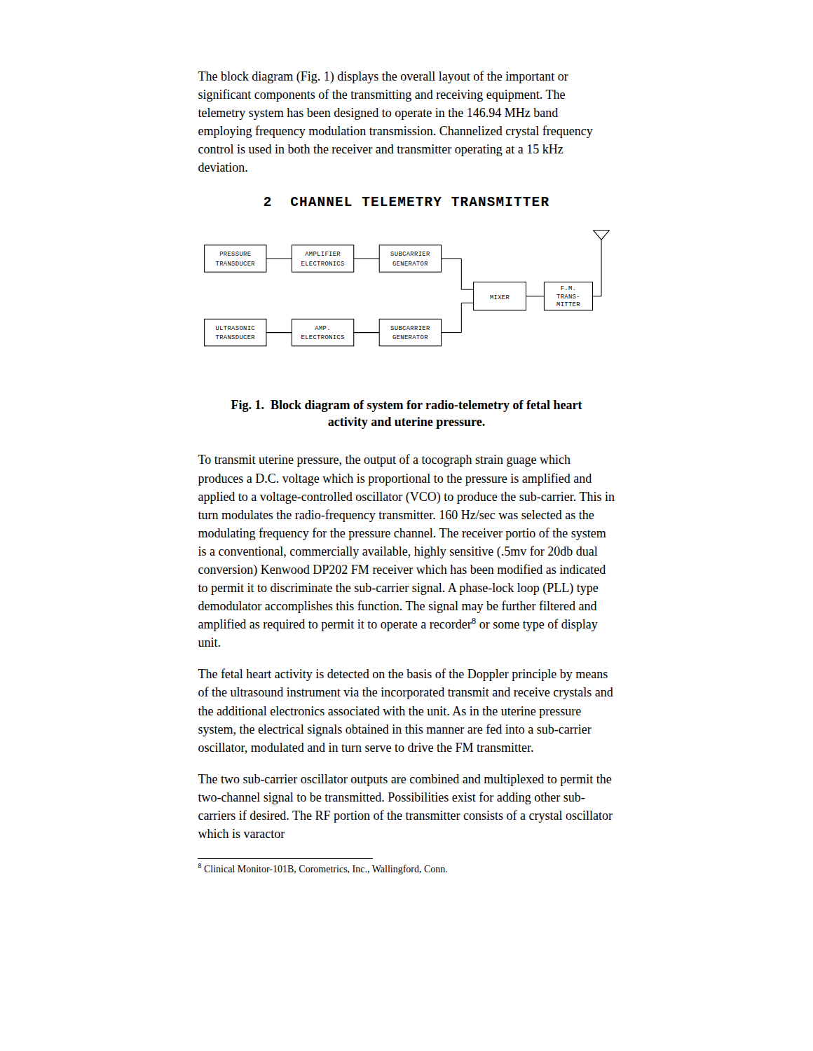The block diagram (Fig. 1) displays the overall layout of the important or significant components of the transmitting and receiving equipment. The telemetry system has been designed to operate in the 146.94 MHz band employing frequency modulation transmission. Channelized crystal frequency control is used in both the receiver and transmitter operating at a 15 kHz deviation.
2 CHANNEL TELEMETRY TRANSMITTER
PRESSURE TRANSDUCER AMPLIFIER ELECTRONICS SUBCARRIER GENERATOR ULTRASONIC TRANSDUCER AMP. ELECTRONICS SUBCARRIER GENERATOR MIXER F.M. TRANS- MITTER
Fig. 1. Block diagram of system for radio-telemetry of fetal heart activity and uterine pressure.
To transmit uterine pressure, the output of a tocograph strain guage which produces a D.C. voltage which is proportional to the pressure is amplified and applied to a voltage-controlled oscillator (VCO) to produce the sub-carrier. This in turn modulates the radio-frequency transmitter. 160 Hz/sec was selected as the modulating frequency for the pressure channel. The receiver portio of the system is a conventional, commercially available, highly sensitive (.5mv for 20db dual conversion) Kenwood DP202 FM receiver which has been modified as indicated to permit it to discriminate the sub-carrier signal. A phase-lock loop (PLL) type demodulator accomplishes this function. The signal may be further filtered and amplified as required to permit it to operate a recorder8 or some type of display unit.
The fetal heart activity is detected on the basis of the Doppler principle by means of the ultrasound instrument via the incorporated transmit and receive crystals and the additional electronics associated with the unit. As in the uterine pressure system, the electrical signals obtained in this manner are fed into a sub-carrier oscillator, modulated and in turn serve to drive the FM transmitter.
The two sub-carrier oscillator outputs are combined and multiplexed to permit the two-channel signal to be transmitted. Possibilities exist for adding other sub-carriers if desired. The RF portion of the transmitter consists of a crystal oscillator which is varactor
8 Clinical Monitor-101B, Corometrics, Inc., Wallingford, Conn.